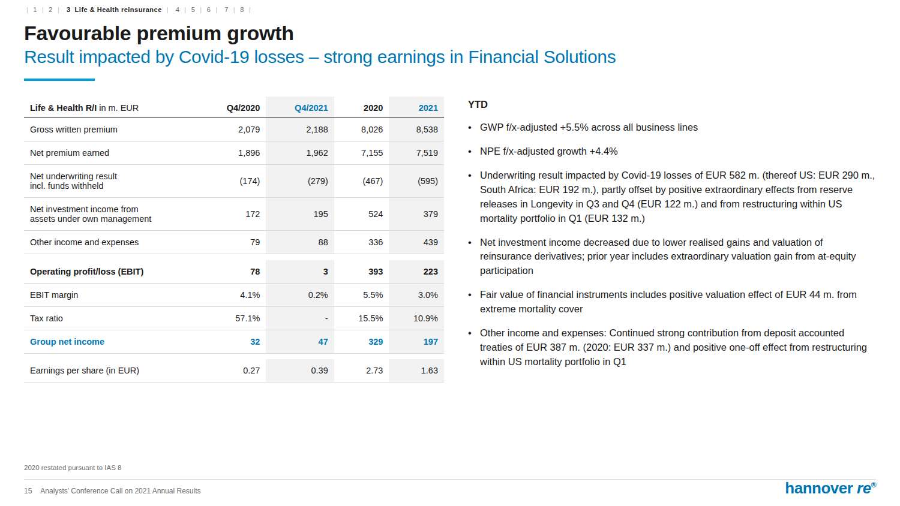|1|2| 3 Life & Health reinsurance| 4|5|6| 7|8|
Favourable premium growth
Result impacted by Covid-19 losses – strong earnings in Financial Solutions
| Life & Health R/I in m. EUR | Q4/2020 | Q4/2021 | 2020 | 2021 |
| --- | --- | --- | --- | --- |
| Gross written premium | 2,079 | 2,188 | 8,026 | 8,538 |
| Net premium earned | 1,896 | 1,962 | 7,155 | 7,519 |
| Net underwriting result incl. funds withheld | (174) | (279) | (467) | (595) |
| Net investment income from assets under own management | 172 | 195 | 524 | 379 |
| Other income and expenses | 79 | 88 | 336 | 439 |
| Operating profit/loss (EBIT) | 78 | 3 | 393 | 223 |
| EBIT margin | 4.1% | 0.2% | 5.5% | 3.0% |
| Tax ratio | 57.1% | - | 15.5% | 10.9% |
| Group net income | 32 | 47 | 329 | 197 |
| Earnings per share (in EUR) | 0.27 | 0.39 | 2.73 | 1.63 |
YTD
GWP f/x-adjusted +5.5% across all business lines
NPE f/x-adjusted growth +4.4%
Underwriting result impacted by Covid-19 losses of EUR 582 m. (thereof US: EUR 290 m., South Africa: EUR 192 m.), partly offset by positive extraordinary effects from reserve releases in Longevity in Q3 and Q4 (EUR 122 m.) and from restructuring within US mortality portfolio in Q1 (EUR 132 m.)
Net investment income decreased due to lower realised gains and valuation of reinsurance derivatives; prior year includes extraordinary valuation gain from at-equity participation
Fair value of financial instruments includes positive valuation effect of EUR 44 m. from extreme mortality cover
Other income and expenses: Continued strong contribution from deposit accounted treaties of EUR 387 m. (2020: EUR 337 m.) and positive one-off effect from restructuring within US mortality portfolio in Q1
2020 restated pursuant to IAS 8
15 Analysts' Conference Call on 2021 Annual Results
hannover re®